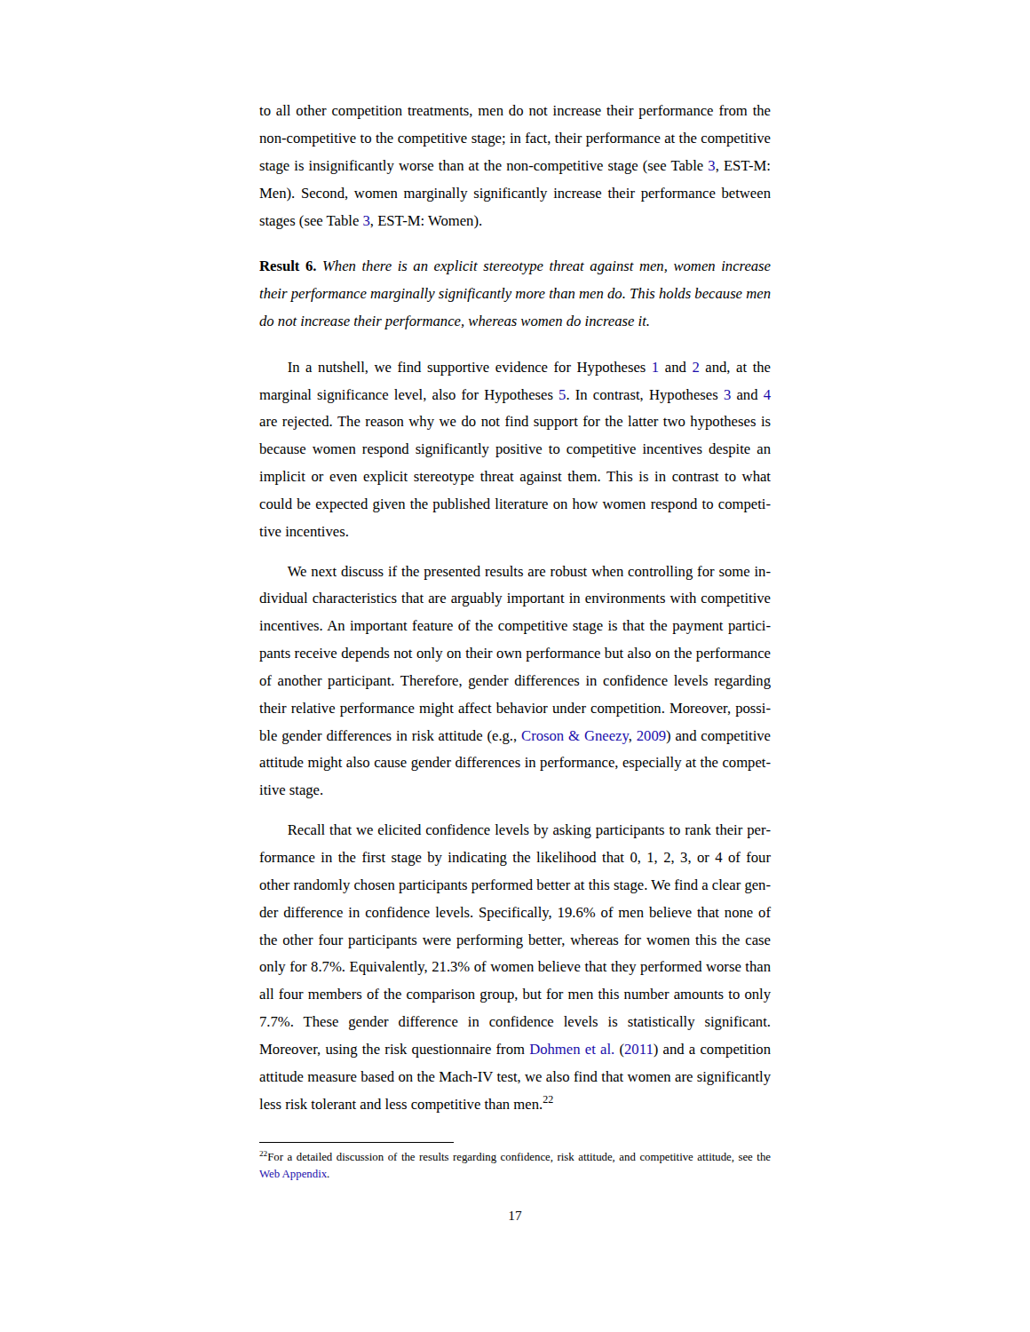to all other competition treatments, men do not increase their performance from the non-competitive to the competitive stage; in fact, their performance at the competitive stage is insignificantly worse than at the non-competitive stage (see Table 3, EST-M: Men). Second, women marginally significantly increase their performance between stages (see Table 3, EST-M: Women).
Result 6. When there is an explicit stereotype threat against men, women increase their performance marginally significantly more than men do. This holds because men do not increase their performance, whereas women do increase it.
In a nutshell, we find supportive evidence for Hypotheses 1 and 2 and, at the marginal significance level, also for Hypotheses 5. In contrast, Hypotheses 3 and 4 are rejected. The reason why we do not find support for the latter two hypotheses is because women respond significantly positive to competitive incentives despite an implicit or even explicit stereotype threat against them. This is in contrast to what could be expected given the published literature on how women respond to competitive incentives.
We next discuss if the presented results are robust when controlling for some individual characteristics that are arguably important in environments with competitive incentives. An important feature of the competitive stage is that the payment participants receive depends not only on their own performance but also on the performance of another participant. Therefore, gender differences in confidence levels regarding their relative performance might affect behavior under competition. Moreover, possible gender differences in risk attitude (e.g., Croson & Gneezy, 2009) and competitive attitude might also cause gender differences in performance, especially at the competitive stage.
Recall that we elicited confidence levels by asking participants to rank their performance in the first stage by indicating the likelihood that 0, 1, 2, 3, or 4 of four other randomly chosen participants performed better at this stage. We find a clear gender difference in confidence levels. Specifically, 19.6% of men believe that none of the other four participants were performing better, whereas for women this the case only for 8.7%. Equivalently, 21.3% of women believe that they performed worse than all four members of the comparison group, but for men this number amounts to only 7.7%. These gender difference in confidence levels is statistically significant. Moreover, using the risk questionnaire from Dohmen et al. (2011) and a competition attitude measure based on the Mach-IV test, we also find that women are significantly less risk tolerant and less competitive than men.22
22For a detailed discussion of the results regarding confidence, risk attitude, and competitive attitude, see the Web Appendix.
17